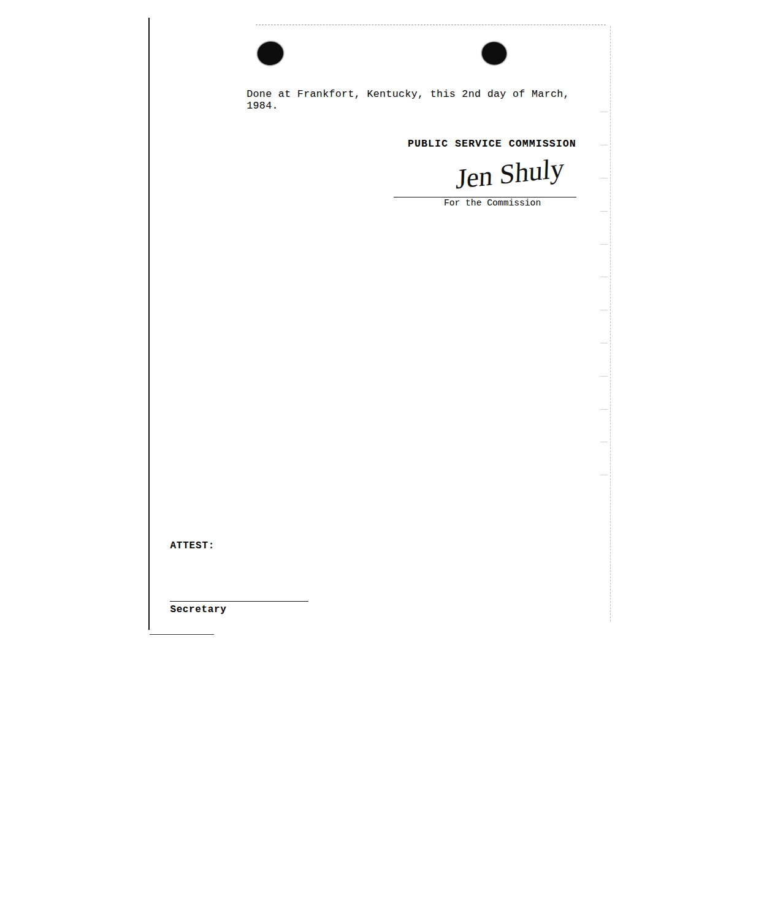Done at Frankfort, Kentucky, this 2nd day of March, 1984.
PUBLIC SERVICE COMMISSION
Jen Shuly
For the Commission
ATTEST:
Secretary